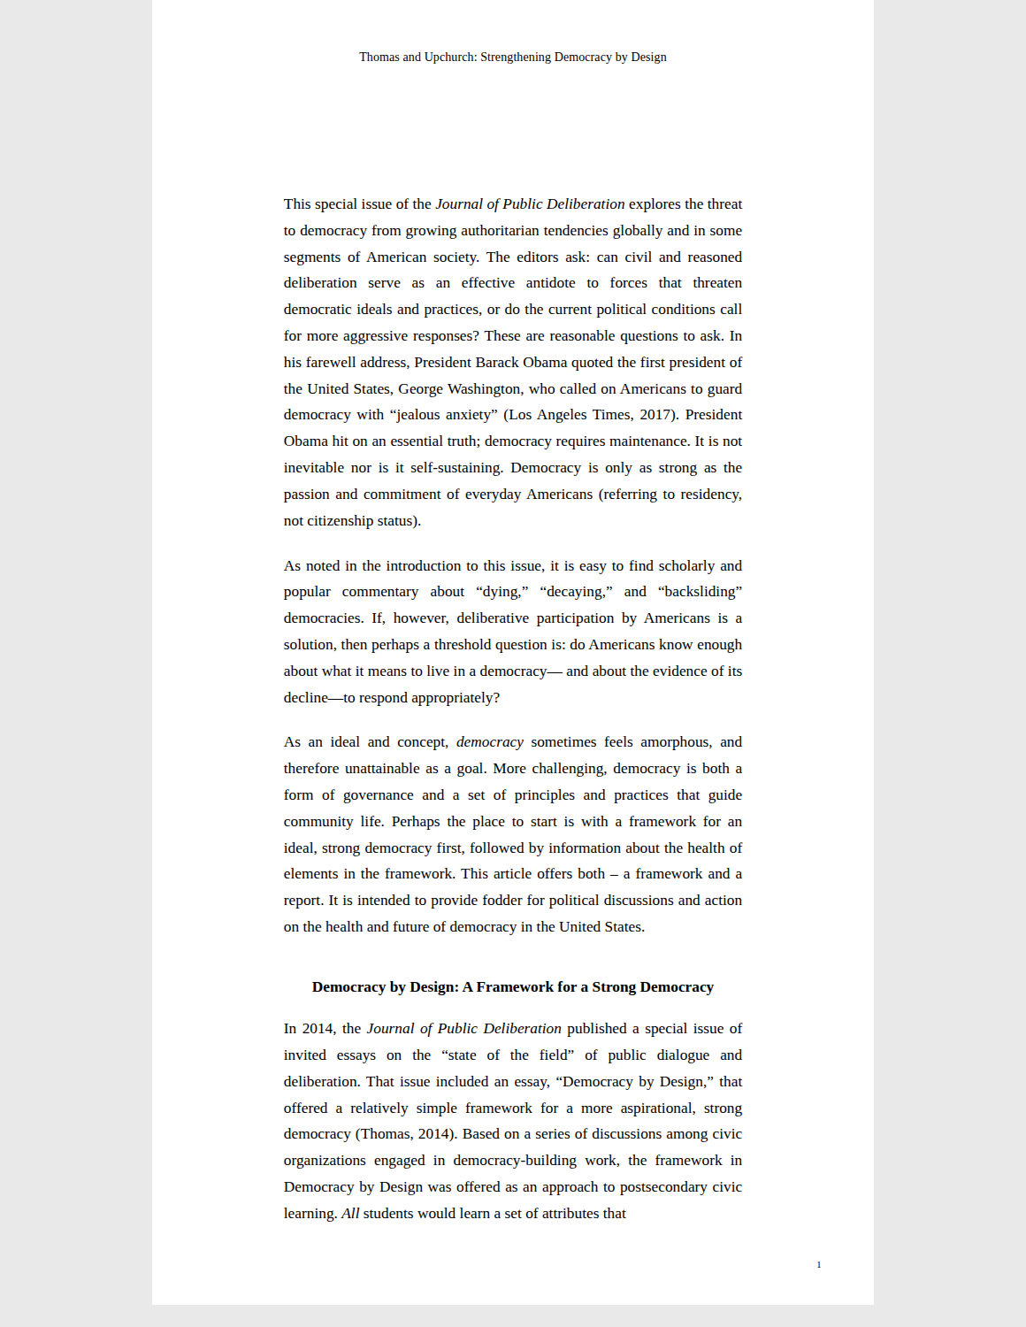Thomas and Upchurch: Strengthening Democracy by Design
This special issue of the Journal of Public Deliberation explores the threat to democracy from growing authoritarian tendencies globally and in some segments of American society. The editors ask: can civil and reasoned deliberation serve as an effective antidote to forces that threaten democratic ideals and practices, or do the current political conditions call for more aggressive responses? These are reasonable questions to ask. In his farewell address, President Barack Obama quoted the first president of the United States, George Washington, who called on Americans to guard democracy with “jealous anxiety” (Los Angeles Times, 2017). President Obama hit on an essential truth; democracy requires maintenance. It is not inevitable nor is it self-sustaining. Democracy is only as strong as the passion and commitment of everyday Americans (referring to residency, not citizenship status).
As noted in the introduction to this issue, it is easy to find scholarly and popular commentary about “dying,” “decaying,” and “backsliding” democracies. If, however, deliberative participation by Americans is a solution, then perhaps a threshold question is: do Americans know enough about what it means to live in a democracy— and about the evidence of its decline—to respond appropriately?
As an ideal and concept, democracy sometimes feels amorphous, and therefore unattainable as a goal. More challenging, democracy is both a form of governance and a set of principles and practices that guide community life. Perhaps the place to start is with a framework for an ideal, strong democracy first, followed by information about the health of elements in the framework. This article offers both – a framework and a report. It is intended to provide fodder for political discussions and action on the health and future of democracy in the United States.
Democracy by Design: A Framework for a Strong Democracy
In 2014, the Journal of Public Deliberation published a special issue of invited essays on the “state of the field” of public dialogue and deliberation. That issue included an essay, “Democracy by Design,” that offered a relatively simple framework for a more aspirational, strong democracy (Thomas, 2014). Based on a series of discussions among civic organizations engaged in democracy-building work, the framework in Democracy by Design was offered as an approach to postsecondary civic learning. All students would learn a set of attributes that
1